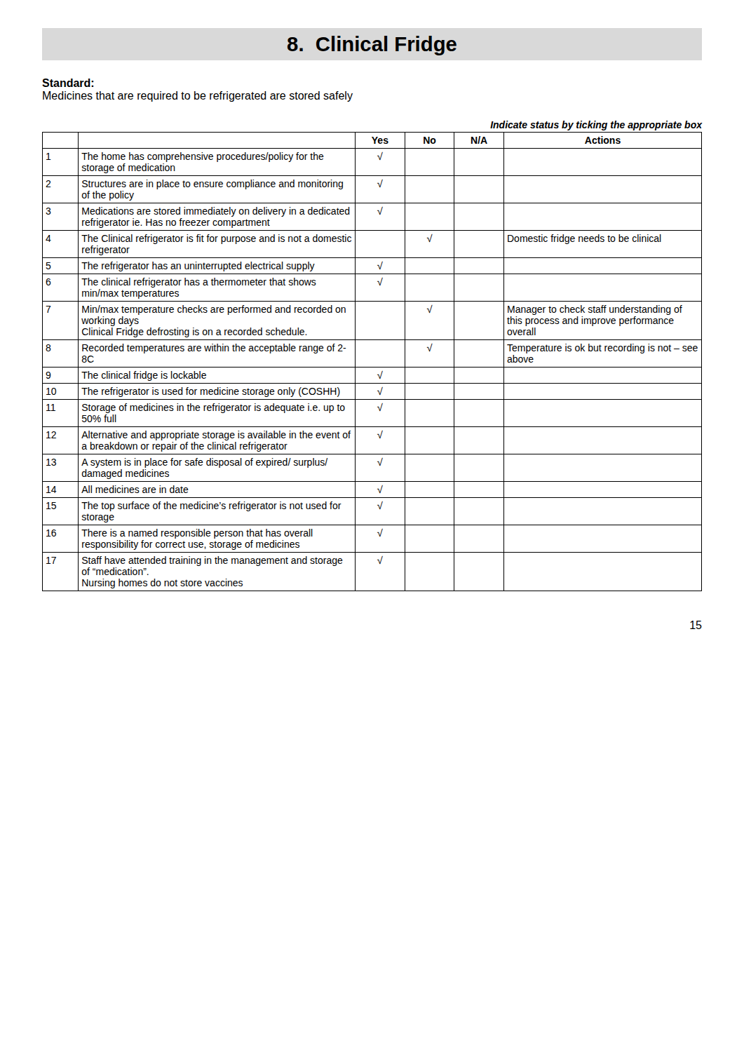8. Clinical Fridge
Standard:
Medicines that are required to be refrigerated are stored safely
Indicate status by ticking the appropriate box
| | | Yes | No | N/A | Actions |
| --- | --- | --- | --- | --- | --- |
| 1 | The home has comprehensive procedures/policy for the storage of medication | √ | | | |
| 2 | Structures are in place to ensure compliance and monitoring of the policy | √ | | | |
| 3 | Medications are stored immediately on delivery in a dedicated refrigerator ie. Has no freezer compartment | √ | | | |
| 4 | The Clinical refrigerator is fit for purpose and is not a domestic refrigerator | | √ | | Domestic fridge needs to be clinical |
| 5 | The refrigerator has an uninterrupted electrical supply | √ | | | |
| 6 | The clinical refrigerator has a thermometer that shows min/max temperatures | √ | | | |
| 7 | Min/max temperature checks are performed and recorded on working days Clinical Fridge defrosting is on a recorded schedule. | | √ | | Manager to check staff understanding of this process and improve performance overall |
| 8 | Recorded temperatures are within the acceptable range of 2-8C | | √ | | Temperature is ok but recording is not – see above |
| 9 | The clinical fridge is lockable | √ | | | |
| 10 | The refrigerator is used for medicine storage only (COSHH) | √ | | | |
| 11 | Storage of medicines in the refrigerator is adequate i.e. up to 50% full | √ | | | |
| 12 | Alternative and appropriate storage is available in the event of a breakdown or repair of the clinical refrigerator | √ | | | |
| 13 | A system is in place for safe disposal of expired/ surplus/ damaged medicines | √ | | | |
| 14 | All medicines are in date | √ | | | |
| 15 | The top surface of the medicine’s refrigerator is not used for storage | √ | | | |
| 16 | There is a named responsible person that has overall responsibility for correct use, storage of medicines | √ | | | |
| 17 | Staff have attended training in the management and storage of “medication”. Nursing homes do not store vaccines | √ | | | |
15